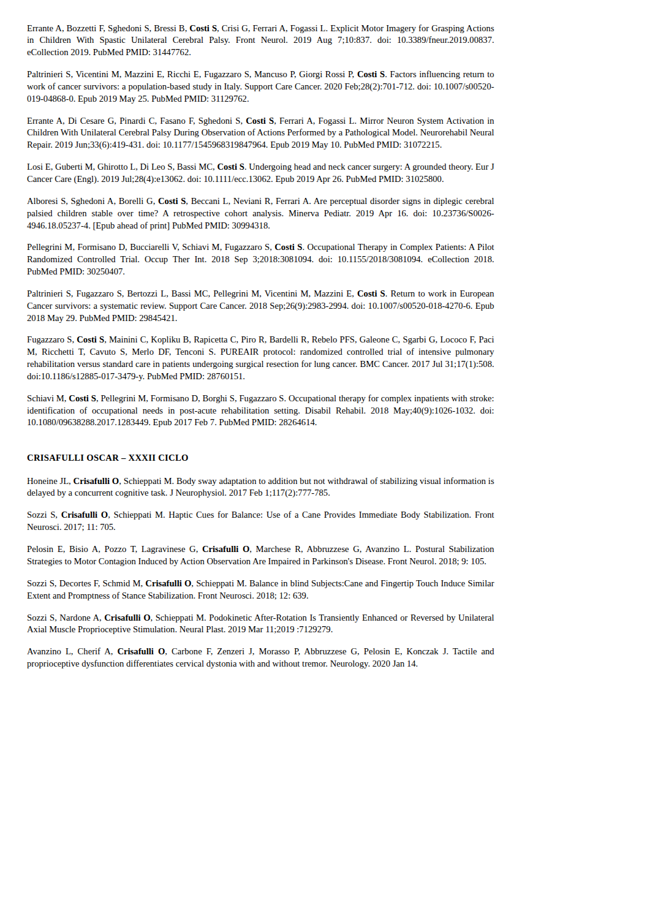Errante A, Bozzetti F, Sghedoni S, Bressi B, Costi S, Crisi G, Ferrari A, Fogassi L. Explicit Motor Imagery for Grasping Actions in Children With Spastic Unilateral Cerebral Palsy. Front Neurol. 2019 Aug 7;10:837. doi: 10.3389/fneur.2019.00837. eCollection 2019. PubMed PMID: 31447762.
Paltrinieri S, Vicentini M, Mazzini E, Ricchi E, Fugazzaro S, Mancuso P, Giorgi Rossi P, Costi S. Factors influencing return to work of cancer survivors: a population-based study in Italy. Support Care Cancer. 2020 Feb;28(2):701-712. doi: 10.1007/s00520-019-04868-0. Epub 2019 May 25. PubMed PMID: 31129762.
Errante A, Di Cesare G, Pinardi C, Fasano F, Sghedoni S, Costi S, Ferrari A, Fogassi L. Mirror Neuron System Activation in Children With Unilateral Cerebral Palsy During Observation of Actions Performed by a Pathological Model. Neurorehabil Neural Repair. 2019 Jun;33(6):419-431. doi: 10.1177/1545968319847964. Epub 2019 May 10. PubMed PMID: 31072215.
Losi E, Guberti M, Ghirotto L, Di Leo S, Bassi MC, Costi S. Undergoing head and neck cancer surgery: A grounded theory. Eur J Cancer Care (Engl). 2019 Jul;28(4):e13062. doi: 10.1111/ecc.13062. Epub 2019 Apr 26. PubMed PMID: 31025800.
Alboresi S, Sghedoni A, Borelli G, Costi S, Beccani L, Neviani R, Ferrari A. Are perceptual disorder signs in diplegic cerebral palsied children stable over time? A retrospective cohort analysis. Minerva Pediatr. 2019 Apr 16. doi: 10.23736/S0026-4946.18.05237-4. [Epub ahead of print] PubMed PMID: 30994318.
Pellegrini M, Formisano D, Bucciarelli V, Schiavi M, Fugazzaro S, Costi S. Occupational Therapy in Complex Patients: A Pilot Randomized Controlled Trial. Occup Ther Int. 2018 Sep 3;2018:3081094. doi: 10.1155/2018/3081094. eCollection 2018. PubMed PMID: 30250407.
Paltrinieri S, Fugazzaro S, Bertozzi L, Bassi MC, Pellegrini M, Vicentini M, Mazzini E, Costi S. Return to work in European Cancer survivors: a systematic review. Support Care Cancer. 2018 Sep;26(9):2983-2994. doi: 10.1007/s00520-018-4270-6. Epub 2018 May 29. PubMed PMID: 29845421.
Fugazzaro S, Costi S, Mainini C, Kopliku B, Rapicetta C, Piro R, Bardelli R, Rebelo PFS, Galeone C, Sgarbi G, Lococo F, Paci M, Ricchetti T, Cavuto S, Merlo DF, Tenconi S. PUREAIR protocol: randomized controlled trial of intensive pulmonary rehabilitation versus standard care in patients undergoing surgical resection for lung cancer. BMC Cancer. 2017 Jul 31;17(1):508. doi:10.1186/s12885-017-3479-y. PubMed PMID: 28760151.
Schiavi M, Costi S, Pellegrini M, Formisano D, Borghi S, Fugazzaro S. Occupational therapy for complex inpatients with stroke: identification of occupational needs in post-acute rehabilitation setting. Disabil Rehabil. 2018 May;40(9):1026-1032. doi: 10.1080/09638288.2017.1283449. Epub 2017 Feb 7. PubMed PMID: 28264614.
CRISAFULLI OSCAR – XXXII CICLO
Honeine JL, Crisafulli O, Schieppati M. Body sway adaptation to addition but not withdrawal of stabilizing visual information is delayed by a concurrent cognitive task. J Neurophysiol. 2017 Feb 1;117(2):777-785.
Sozzi S, Crisafulli O, Schieppati M. Haptic Cues for Balance: Use of a Cane Provides Immediate Body Stabilization. Front Neurosci. 2017; 11: 705.
Pelosin E, Bisio A, Pozzo T, Lagravinese G, Crisafulli O, Marchese R, Abbruzzese G, Avanzino L. Postural Stabilization Strategies to Motor Contagion Induced by Action Observation Are Impaired in Parkinson's Disease. Front Neurol. 2018; 9: 105.
Sozzi S, Decortes F, Schmid M, Crisafulli O, Schieppati M. Balance in blind Subjects:Cane and Fingertip Touch Induce Similar Extent and Promptness of Stance Stabilization. Front Neurosci. 2018; 12: 639.
Sozzi S, Nardone A, Crisafulli O, Schieppati M. Podokinetic After-Rotation Is Transiently Enhanced or Reversed by Unilateral Axial Muscle Proprioceptive Stimulation. Neural Plast. 2019 Mar 11;2019 :7129279.
Avanzino L, Cherif A, Crisafulli O, Carbone F, Zenzeri J, Morasso P, Abbruzzese G, Pelosin E, Konczak J. Tactile and proprioceptive dysfunction differentiates cervical dystonia with and without tremor. Neurology. 2020 Jan 14.